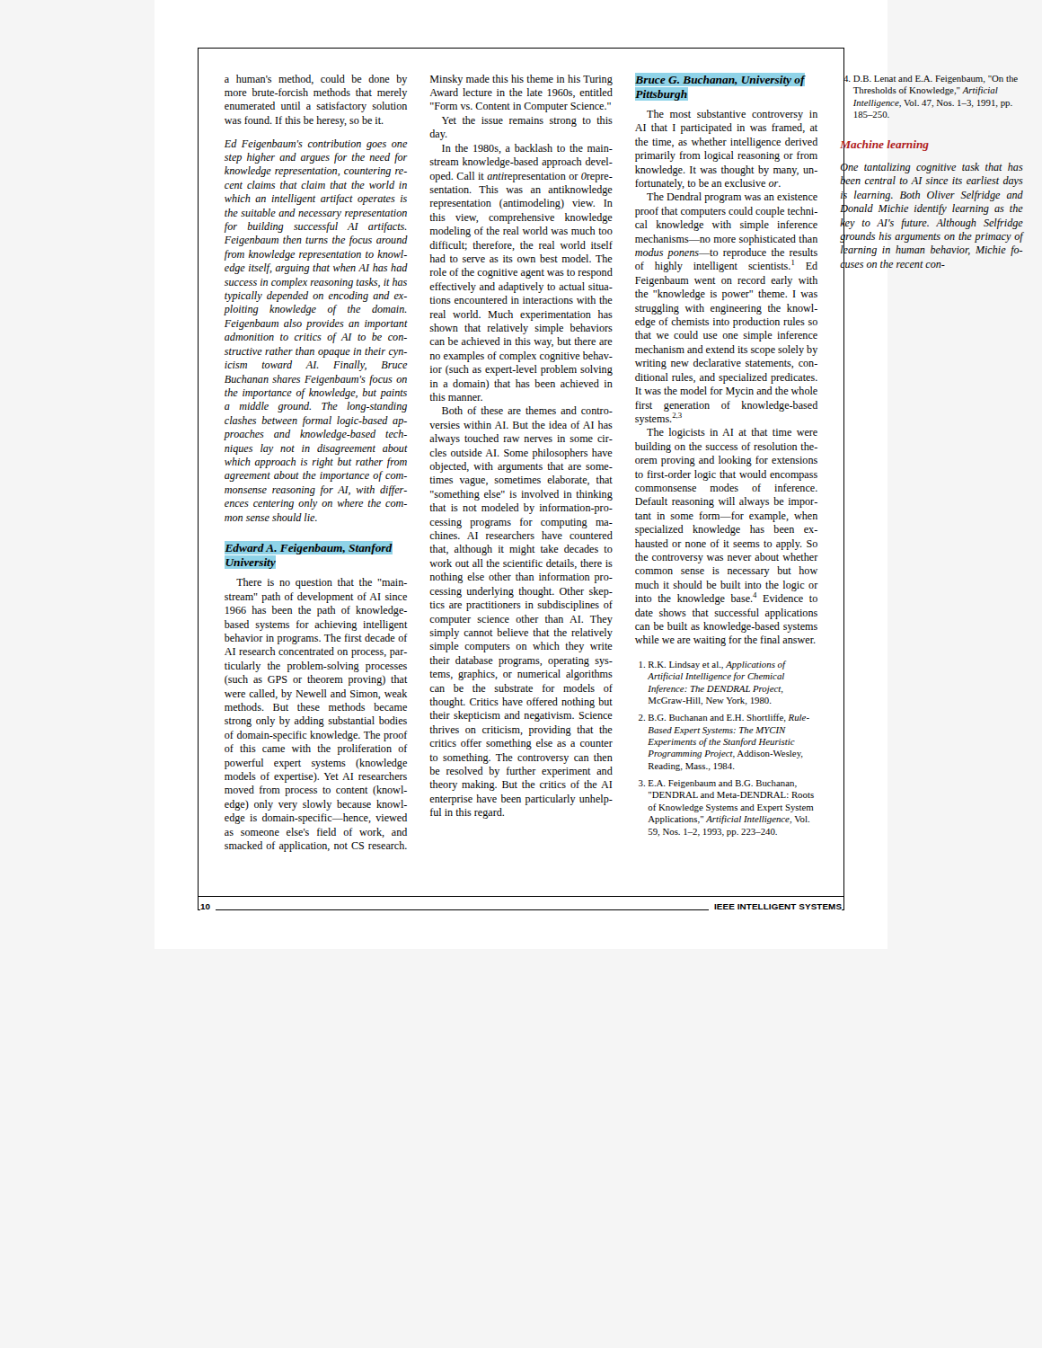a human's method, could be done by more brute-forcish methods that merely enumerated until a satisfactory solution was found. If this be heresy, so be it.
Ed Feigenbaum's contribution goes one step higher and argues for the need for knowledge representation, countering recent claims that claim that the world in which an intelligent artifact operates is the suitable and necessary representation for building successful AI artifacts. Feigenbaum then turns the focus around from knowledge representation to knowledge itself, arguing that when AI has had success in complex reasoning tasks, it has typically depended on encoding and exploiting knowledge of the domain. Feigenbaum also provides an important admonition to critics of AI to be constructive rather than opaque in their cynicism toward AI. Finally, Bruce Buchanan shares Feigenbaum's focus on the importance of knowledge, but paints a middle ground. The long-standing clashes between formal logic-based approaches and knowledge-based techniques lay not in disagreement about which approach is right but rather from agreement about the importance of commonsense reasoning for AI, with differences centering only on where the common sense should lie.
Edward A. Feigenbaum, Stanford
University
There is no question that the "mainstream" path of development of AI since 1966 has been the path of knowledge-based systems for achieving intelligent behavior in programs. The first decade of AI research concentrated on process, particularly the problem-solving processes (such as GPS or theorem proving) that were called, by Newell and Simon, weak methods. But these methods became strong only by adding substantial bodies of domain-specific knowledge. The proof of this came with the proliferation of powerful expert systems (knowledge models of expertise). Yet AI researchers moved from process to content (knowledge) only very slowly because knowledge is domain-specific—hence, viewed as someone else's field of work, and smacked of application, not CS research. Minsky made this his theme in his Turing Award lecture in the late 1960s, entitled "Form vs. Content in Computer Science."
Yet the issue remains strong to this day.
In the 1980s, a backlash to the mainstream knowledge-based approach developed. Call it antirepresentation or 0representation. This was an antiknowledge representation (antimodeling) view. In this view, comprehensive knowledge modeling of the real world was much too difficult; therefore, the real world itself had to serve as its own best model. The role of the cognitive agent was to respond effectively and adaptively to actual situations encountered in interactions with the real world. Much experimentation has shown that relatively simple behaviors can be achieved in this way, but there are no examples of complex cognitive behavior (such as expert-level problem solving in a domain) that has been achieved in this manner.
Both of these are themes and controversies within AI. But the idea of AI has always touched raw nerves in some circles outside AI. Some philosophers have objected, with arguments that are sometimes vague, sometimes elaborate, that "something else" is involved in thinking that is not modeled by information-processing programs for computing machines. AI researchers have countered that, although it might take decades to work out all the scientific details, there is nothing else other than information processing underlying thought. Other skeptics are practitioners in subdisciplines of computer science other than AI. They simply cannot believe that the relatively simple computers on which they write their database programs, operating systems, graphics, or numerical algorithms can be the substrate for models of thought. Critics have offered nothing but their skepticism and negativism. Science thrives on criticism, providing that the critics offer something else as a counter to something. The controversy can then be resolved by further experiment and theory making. But the critics of the AI enterprise have been particularly unhelpful in this regard.
Bruce G. Buchanan, University of
Pittsburgh
The most substantive controversy in AI that I participated in was framed, at the time, as whether intelligence derived primarily from logical reasoning or from knowledge. It was thought by many, unfortunately, to be an exclusive or.
The Dendral program was an existence proof that computers could couple technical knowledge with simple inference mechanisms—no more sophisticated than modus ponens—to reproduce the results of highly intelligent scientists.1 Ed Feigenbaum went on record early with the "knowledge is power" theme. I was struggling with engineering the knowledge of chemists into production rules so that we could use one simple inference mechanism and extend its scope solely by writing new declarative statements, conditional rules, and specialized predicates. It was the model for Mycin and the whole first generation of knowledge-based systems.2,3
The logicists in AI at that time were building on the success of resolution theorem proving and looking for extensions to first-order logic that would encompass commonsense modes of inference. Default reasoning will always be important in some form—for example, when specialized knowledge has been exhausted or none of it seems to apply. So the controversy was never about whether common sense is necessary but how much it should be built into the logic or into the knowledge base.4 Evidence to date shows that successful applications can be built as knowledge-based systems while we are waiting for the final answer.
R.K. Lindsay et al., Applications of Artificial Intelligence for Chemical Inference: The DENDRAL Project, McGraw-Hill, New York, 1980.
B.G. Buchanan and E.H. Shortliffe, Rule-Based Expert Systems: The MYCIN Experiments of the Stanford Heuristic Programming Project, Addison-Wesley, Reading, Mass., 1984.
E.A. Feigenbaum and B.G. Buchanan, "DENDRAL and Meta-DENDRAL: Roots of Knowledge Systems and Expert System Applications," Artificial Intelligence, Vol. 59, Nos. 1–2, 1993, pp. 223–240.
D.B. Lenat and E.A. Feigenbaum, "On the Thresholds of Knowledge," Artificial Intelligence, Vol. 47, Nos. 1–3, 1991, pp. 185–250.
Machine learning
One tantalizing cognitive task that has been central to AI since its earliest days is learning. Both Oliver Selfridge and Donald Michie identify learning as the key to AI's future. Although Selfridge grounds his arguments on the primacy of learning in human behavior, Michie focuses on the recent con-
10
IEEE INTELLIGENT SYSTEMS